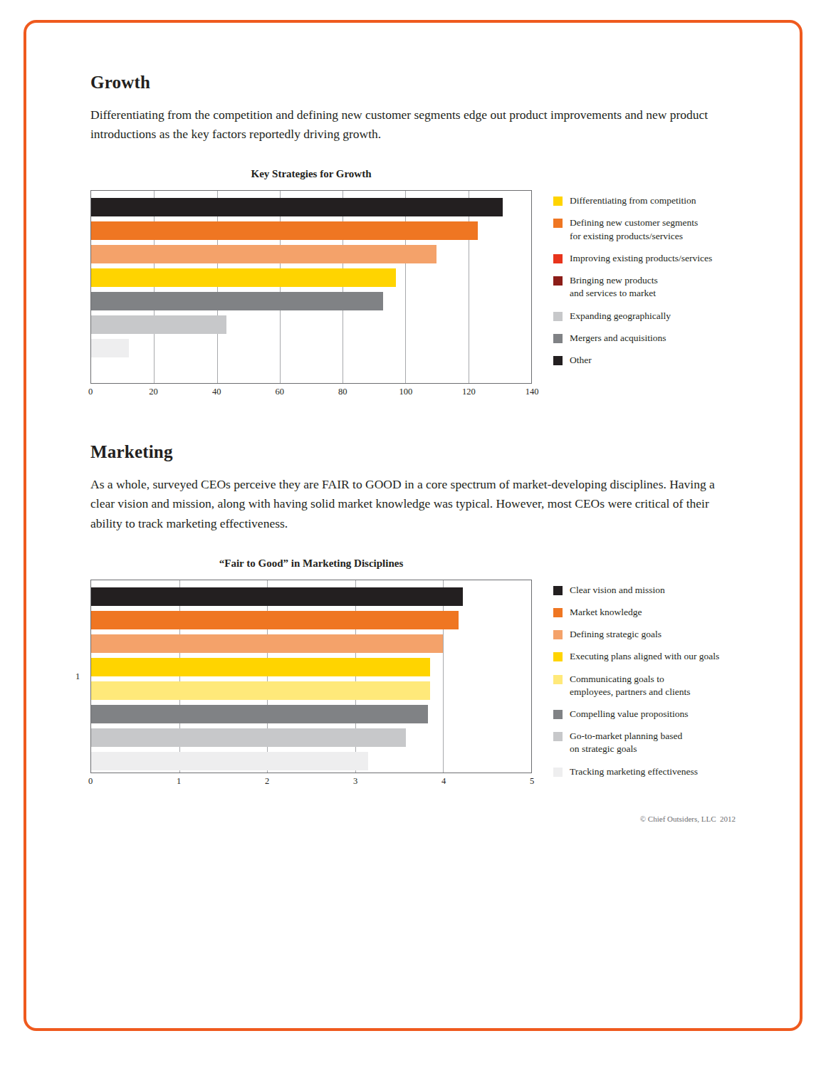Growth
Differentiating from the competition and defining new customer segments edge out product improvements and new product introductions as the key factors reportedly driving growth.
Key Strategies for Growth
0 20 40 60 80 100 120 140
Differentiating from competition
Defining new customer segments
for existing products/services
Improving existing products/services
Bringing new products
and services to market
Expanding geographically
Mergers and acquisitions
Other
Marketing
As a whole, surveyed CEOs perceive they are FAIR to GOOD in a core spectrum of market-developing disciplines. Having a clear vision and mission, along with having solid market knowledge was typical. However, most CEOs were critical of their ability to track marketing effectiveness.
“Fair to Good” in Marketing Disciplines
1
0 1 2 3 4 5
Clear vision and mission
Market knowledge
Defining strategic goals
Executing plans aligned with our goals
Communicating goals to
employees, partners and clients
Compelling value propositions
Go-to-market planning based
on strategic goals
Tracking marketing effectiveness
© Chief Outsiders, LLC 2012